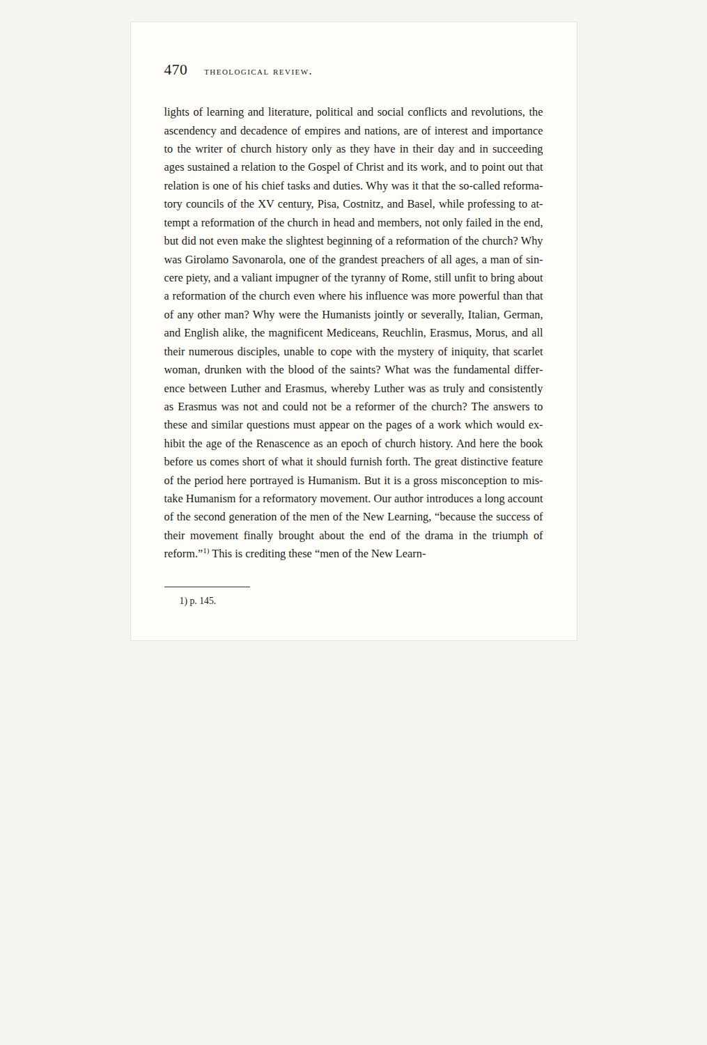470 Theological Review.
lights of learning and literature, political and social conflicts and revolutions, the ascendency and decadence of empires and nations, are of interest and importance to the writer of church history only as they have in their day and in succeeding ages sustained a relation to the Gospel of Christ and its work, and to point out that relation is one of his chief tasks and duties. Why was it that the so-called reformatory councils of the XV century, Pisa, Costnitz, and Basel, while professing to attempt a reformation of the church in head and members, not only failed in the end, but did not even make the slightest beginning of a reformation of the church? Why was Girolamo Savonarola, one of the grandest preachers of all ages, a man of sincere piety, and a valiant impugner of the tyranny of Rome, still unfit to bring about a reformation of the church even where his influence was more powerful than that of any other man? Why were the Humanists jointly or severally, Italian, German, and English alike, the magnificent Mediceans, Reuchlin, Erasmus, Morus, and all their numerous disciples, unable to cope with the mystery of iniquity, that scarlet woman, drunken with the blood of the saints? What was the fundamental difference between Luther and Erasmus, whereby Luther was as truly and consistently as Erasmus was not and could not be a reformer of the church? The answers to these and similar questions must appear on the pages of a work which would exhibit the age of the Renascence as an epoch of church history. And here the book before us comes short of what it should furnish forth. The great distinctive feature of the period here portrayed is Humanism. But it is a gross misconception to mistake Humanism for a reformatory movement. Our author introduces a long account of the second generation of the men of the New Learning, “because the success of their movement finally brought about the end of the drama in the triumph of reform.”1) This is crediting these “men of the New Learn-
1) p. 145.